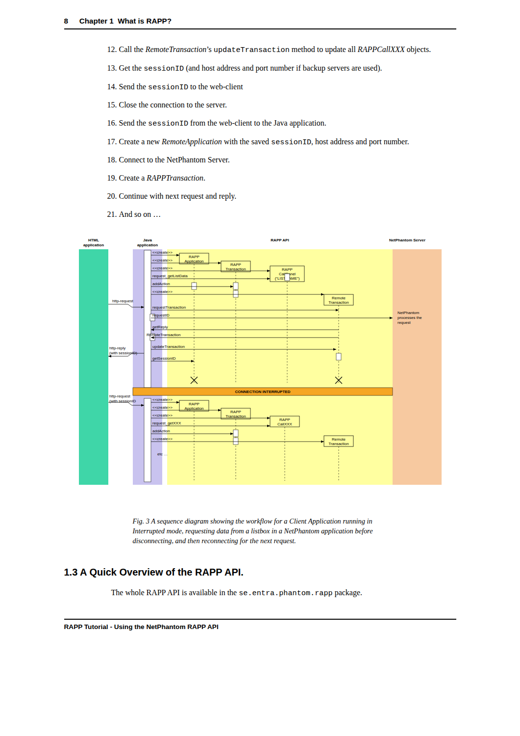8 Chapter 1 What is RAPP?
Call the RemoteTransaction’s updateTransaction method to update all RAPPCallXXX objects.
Get the sessionID (and host address and port number if backup servers are used).
Send the sessionID to the web-client
Close the connection to the server.
Send the sessionID from the web-client to the Java application.
Create a new RemoteApplication with the saved sessionID, host address and port number.
Connect to the NetPhantom Server.
Create a RAPPTransaction.
Continue with next request and reply.
And so on …
HTML application Java application RAPP API NetPhantom Server RAPP Application RAPP Transaction RAPP CallPanel (“LISTNAME”) Remote Transaction <<create>> <<create>> <<create>> request_getListData addAction <<create>> requestTransaction requestID getReply RemoteTransaction updateTransaction getSessionID NetPhantom processes the request http-request http-reply (with sessionID) CONNECTION INTERRUPTED RAPP Application RAPP Transaction RAPP CallXXX Remote Transaction <<create>> <<create>> <<create>> request_getXXX addAction <<create>> etc … http-request (with sessionID
Fig. 3 A sequence diagram showing the workflow for a Client Application running in Interrupted mode, requesting data from a listbox in a NetPhantom application before disconnecting, and then reconnecting for the next request.
1.3 A Quick Overview of the RAPP API.
The whole RAPP API is available in the se.entra.phantom.rapp package.
RAPP Tutorial - Using the NetPhantom RAPP API